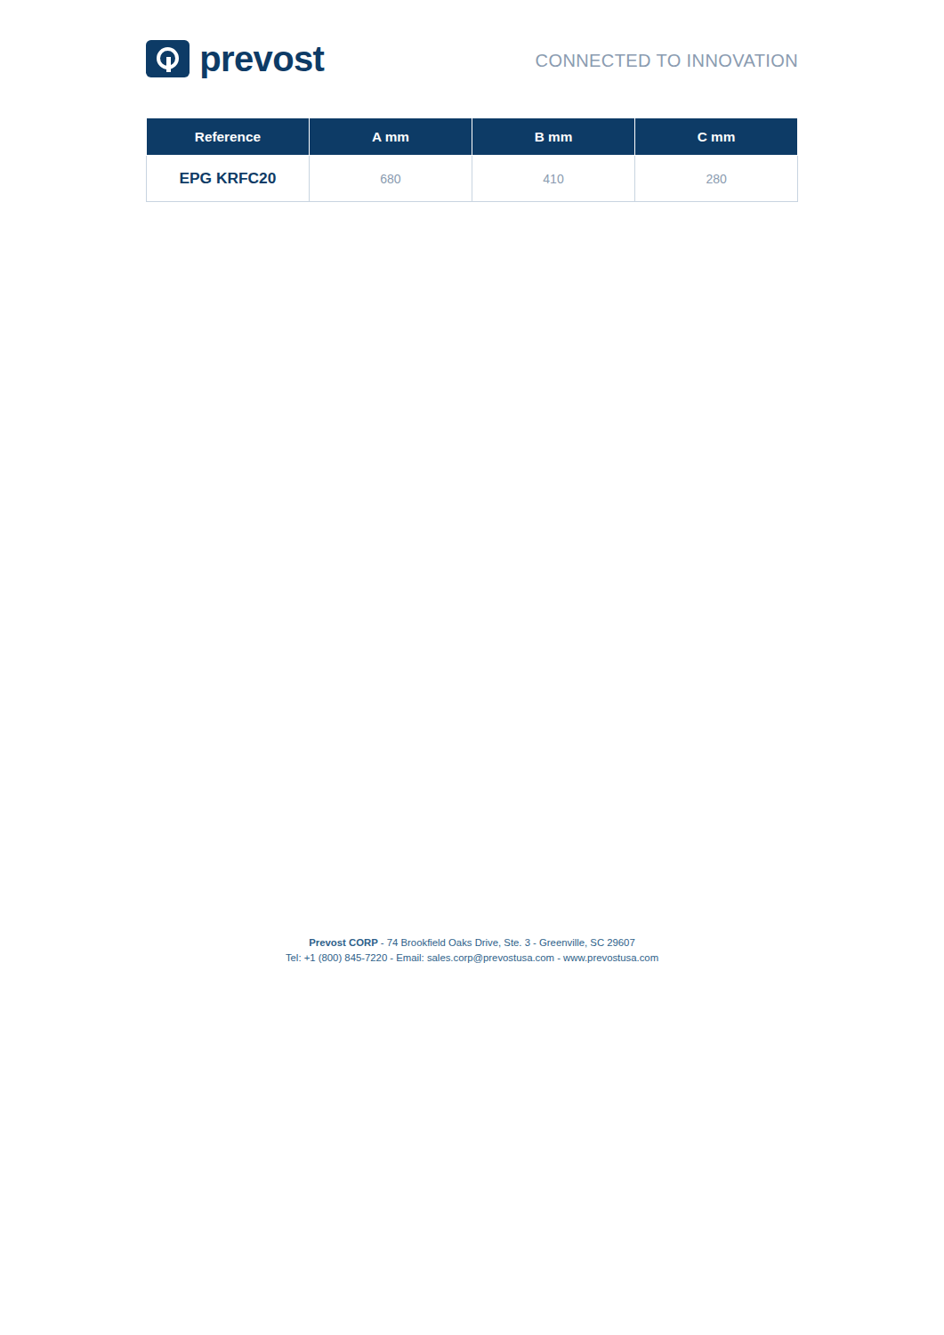prevost
CONNECTED TO INNOVATION
| Reference | A mm | B mm | C mm |
| --- | --- | --- | --- |
| EPG KRFC20 | 680 | 410 | 280 |
Prevost CORP - 74 Brookfield Oaks Drive, Ste. 3 - Greenville, SC 29607
Tel: +1 (800) 845-7220 - Email: sales.corp@prevostusa.com - www.prevostusa.com